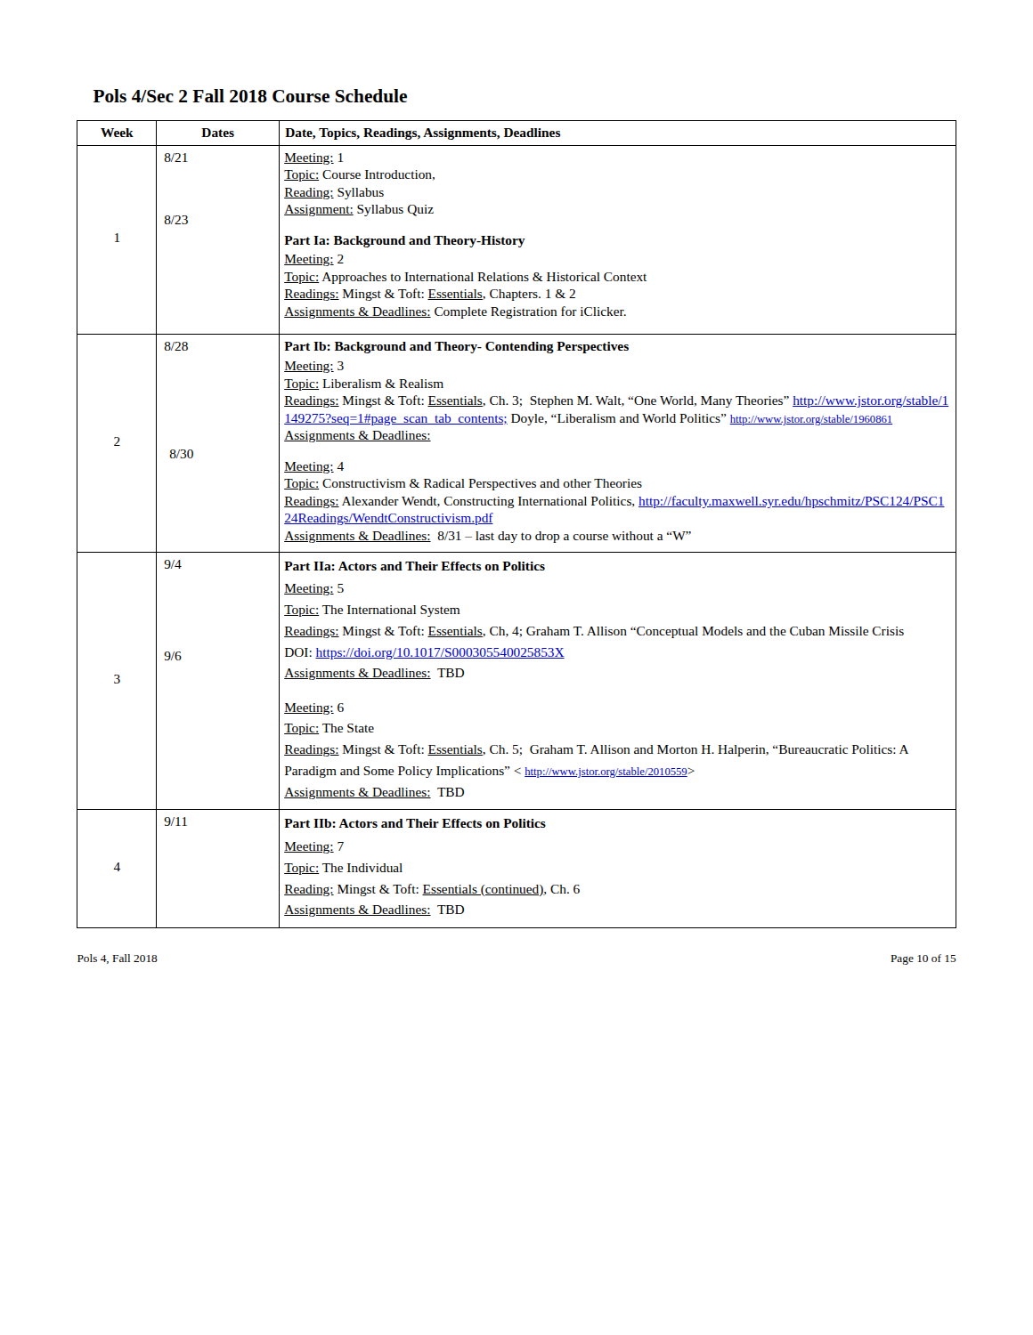Pols 4/Sec 2 Fall 2018 Course Schedule
| Week | Dates | Date, Topics, Readings, Assignments, Deadlines |
| --- | --- | --- |
| 1 | 8/21 8/23 | Meeting: 1 Topic: Course Introduction, Reading: Syllabus Assignment: Syllabus Quiz Part Ia: Background and Theory-History Meeting: 2 Topic: Approaches to International Relations & Historical Context Readings: Mingst & Toft: Essentials , Chapters. 1 & 2 Assignments & Deadlines: Complete Registration for iClicker. |
| 2 | 8/28 8/30 | Part Ib: Background and Theory- Contending Perspectives Meeting: 3 Topic: Liberalism & Realism Readings: Mingst & Toft: Essentials , Ch. 3; Stephen M. Walt, “One World, Many Theories” http://www.jstor.org/stable/1149275?seq=1#page_scan_tab_contents; Doyle, “Liberalism and World Politics” http://www.jstor.org/stable/1960861 Assignments & Deadlines: Meeting: 4 Topic: Constructivism & Radical Perspectives and other Theories Readings: Alexander Wendt, Constructing International Politics, http://faculty.maxwell.syr.edu/hpschmitz/PSC124/PSC124Readings/WendtConstructivism.pdf Assignments & Deadlines: 8/31 – last day to drop a course without a “W” |
| 3 | 9/4 9/6 | Part IIa: Actors and Their Effects on Politics Meeting: 5 Topic: The International System Readings: Mingst & Toft: Essentials , Ch, 4; Graham T. Allison “Conceptual Models and the Cuban Missile Crisis DOI: https://doi.org/10.1017/S000305540025853X Assignments & Deadlines: TBD Meeting: 6 Topic: The State Readings: Mingst & Toft: Essentials , Ch. 5; Graham T. Allison and Morton H. Halperin, “Bureaucratic Politics: A Paradigm and Some Policy Implications” < http://www.jstor.org/stable/2010559 > Assignments & Deadlines: TBD |
| 4 | 9/11 | Part IIb: Actors and Their Effects on Politics Meeting: 7 Topic: The Individual Reading: Mingst & Toft: Essentials (continued) , Ch. 6 Assignments & Deadlines: TBD |
Pols 4, Fall 2018 Page 10 of 15